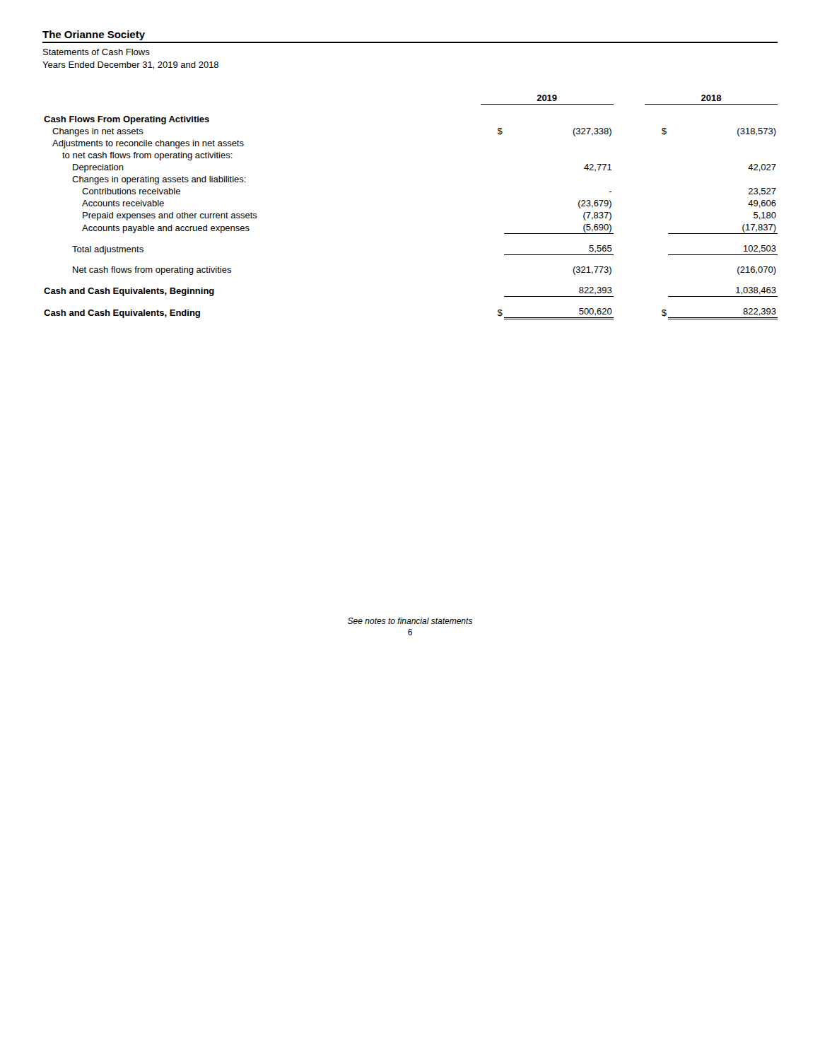The Orianne Society
Statements of Cash Flows
Years Ended December 31, 2019 and 2018
| | 2019 | | 2018 |
| Cash Flows From Operating Activities | | | | | |
| Changes in net assets | $ | (327,338) | | $ | (318,573) |
| Adjustments to reconcile changes in net assets | | | | | |
| to net cash flows from operating activities: | | | | | |
| Depreciation | | 42,771 | | | 42,027 |
| Changes in operating assets and liabilities: | | | | | |
| Contributions receivable | | - | | | 23,527 |
| Accounts receivable | | (23,679) | | | 49,606 |
| Prepaid expenses and other current assets | | (7,837) | | | 5,180 |
| Accounts payable and accrued expenses | | (5,690) | | | (17,837) |
| Total adjustments | | 5,565 | | | 102,503 |
| Net cash flows from operating activities | | (321,773) | | | (216,070) |
| Cash and Cash Equivalents, Beginning | | 822,393 | | | 1,038,463 |
| Cash and Cash Equivalents, Ending | $ | 500,620 | | $ | 822,393 |
See notes to financial statements
6